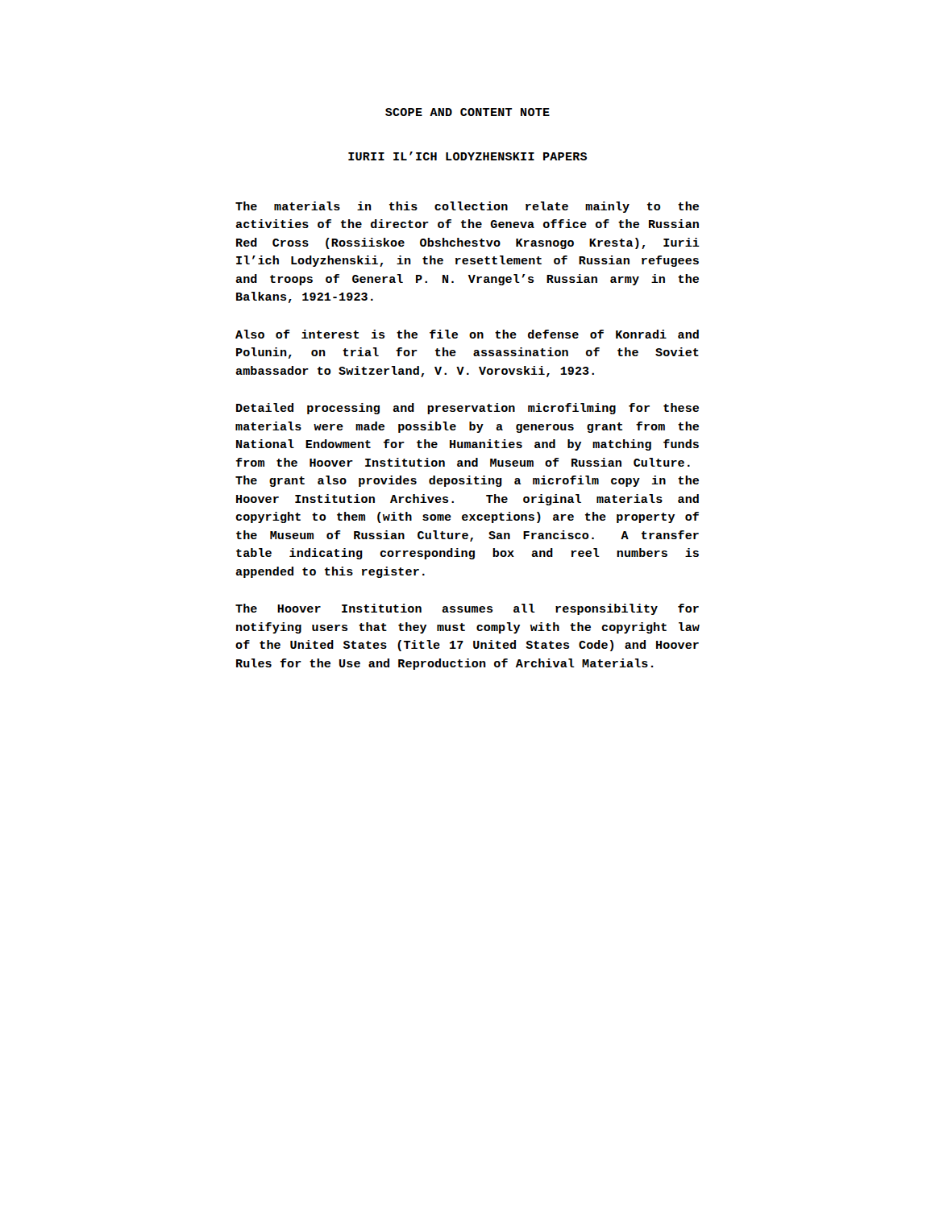SCOPE AND CONTENT NOTE
IURII IL’ICH LODYZHENSKII PAPERS
The materials in this collection relate mainly to the activities of the director of the Geneva office of the Russian Red Cross (Rossiiskoe Obshchestvo Krasnogo Kresta), Iurii Il’ich Lodyzhenskii, in the resettlement of Russian refugees and troops of General P. N. Vrangel’s Russian army in the Balkans, 1921-1923.
Also of interest is the file on the defense of Konradi and Polunin, on trial for the assassination of the Soviet ambassador to Switzerland, V. V. Vorovskii, 1923.
Detailed processing and preservation microfilming for these materials were made possible by a generous grant from the National Endowment for the Humanities and by matching funds from the Hoover Institution and Museum of Russian Culture. The grant also provides depositing a microfilm copy in the Hoover Institution Archives. The original materials and copyright to them (with some exceptions) are the property of the Museum of Russian Culture, San Francisco. A transfer table indicating corresponding box and reel numbers is appended to this register.
The Hoover Institution assumes all responsibility for notifying users that they must comply with the copyright law of the United States (Title 17 United States Code) and Hoover Rules for the Use and Reproduction of Archival Materials.